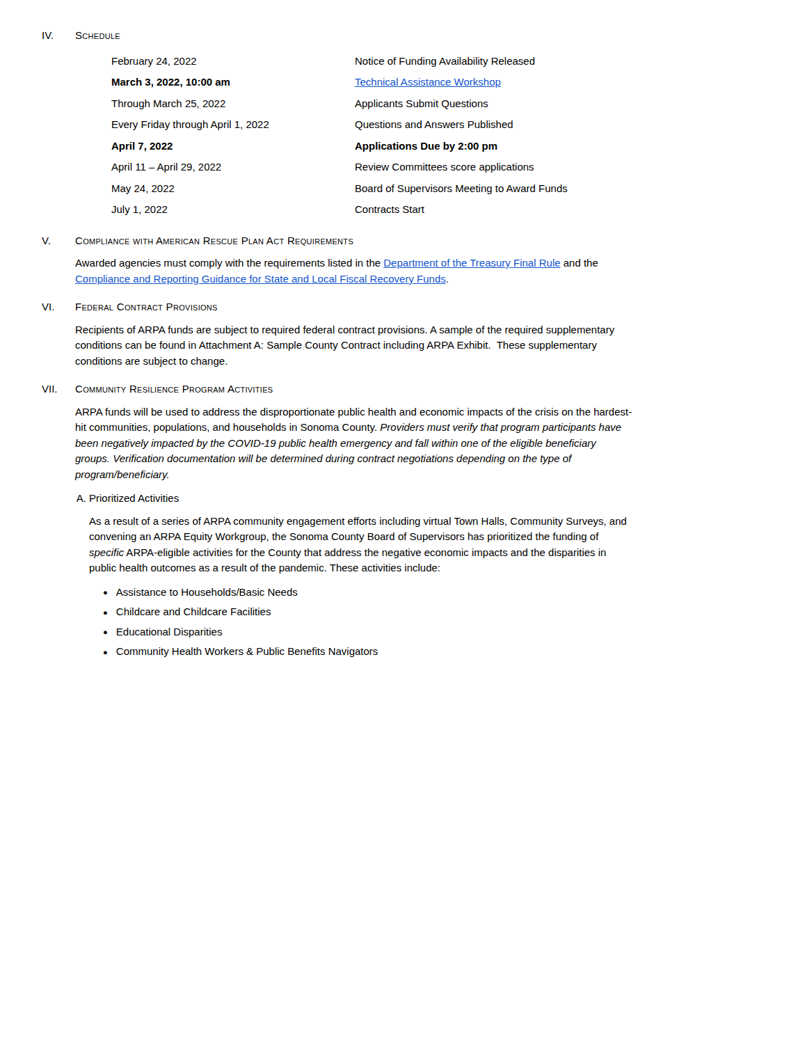IV. Schedule
| February 24, 2022 | Notice of Funding Availability Released |
| March 3, 2022, 10:00 am | Technical Assistance Workshop |
| Through March 25, 2022 | Applicants Submit Questions |
| Every Friday through April 1, 2022 | Questions and Answers Published |
| April 7, 2022 | Applications Due by 2:00 pm |
| April 11 – April 29, 2022 | Review Committees score applications |
| May 24, 2022 | Board of Supervisors Meeting to Award Funds |
| July 1, 2022 | Contracts Start |
V. Compliance with American Rescue Plan Act Requirements
Awarded agencies must comply with the requirements listed in the Department of the Treasury Final Rule and the Compliance and Reporting Guidance for State and Local Fiscal Recovery Funds.
VI. Federal Contract Provisions
Recipients of ARPA funds are subject to required federal contract provisions. A sample of the required supplementary conditions can be found in Attachment A: Sample County Contract including ARPA Exhibit. These supplementary conditions are subject to change.
VII. Community Resilience Program Activities
ARPA funds will be used to address the disproportionate public health and economic impacts of the crisis on the hardest-hit communities, populations, and households in Sonoma County. Providers must verify that program participants have been negatively impacted by the COVID-19 public health emergency and fall within one of the eligible beneficiary groups. Verification documentation will be determined during contract negotiations depending on the type of program/beneficiary.
Prioritized Activities
As a result of a series of ARPA community engagement efforts including virtual Town Halls, Community Surveys, and convening an ARPA Equity Workgroup, the Sonoma County Board of Supervisors has prioritized the funding of specific ARPA-eligible activities for the County that address the negative economic impacts and the disparities in public health outcomes as a result of the pandemic. These activities include:
Assistance to Households/Basic Needs
Childcare and Childcare Facilities
Educational Disparities
Community Health Workers & Public Benefits Navigators